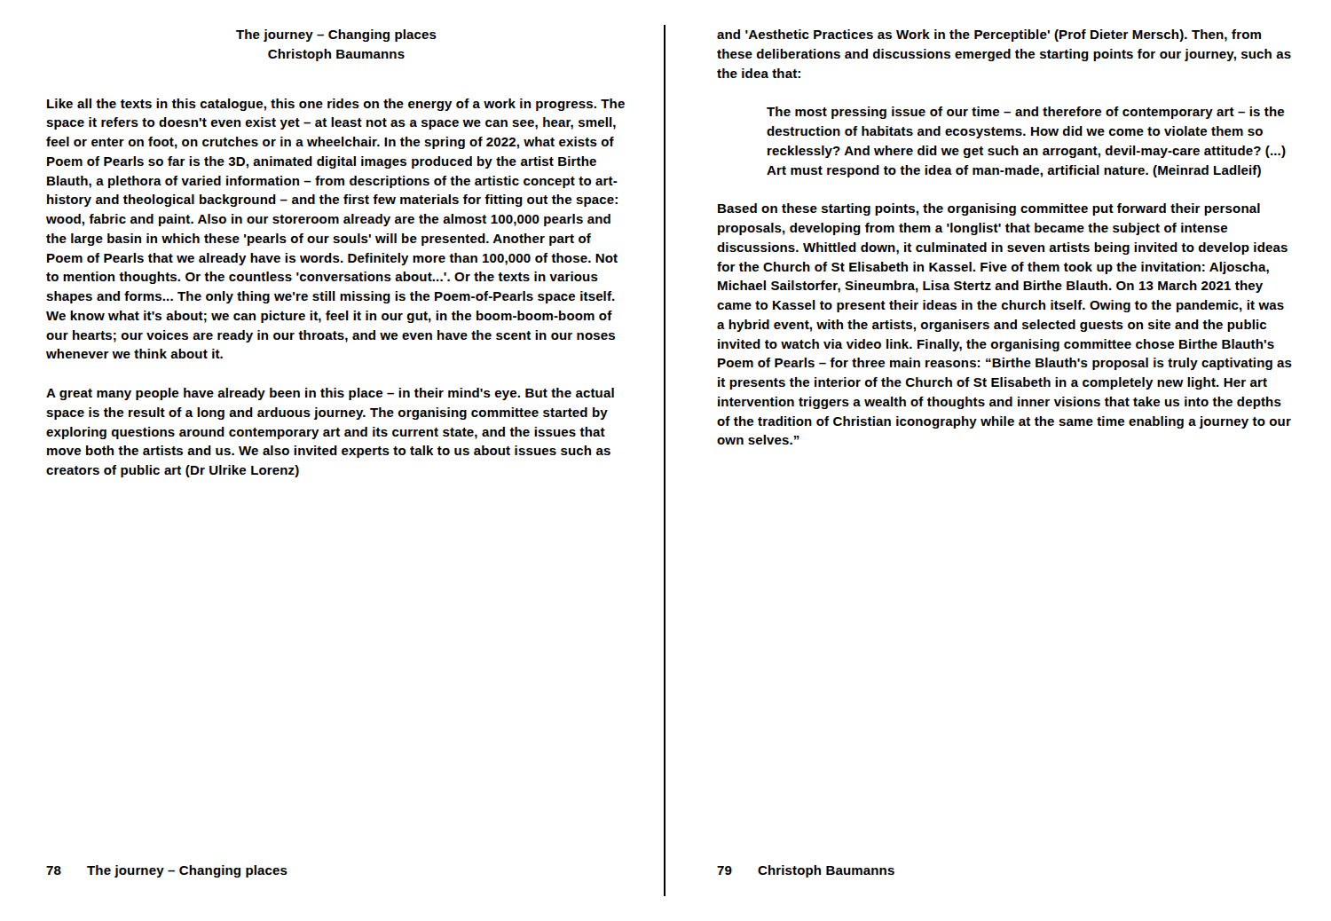The journey – Changing placesChristoph Baumanns
Like all the texts in this catalogue, this one rides on the energy of a work in progress. The space it refers to doesn't even exist yet – at least not as a space we can see, hear, smell, feel or enter on foot, on crutches or in a wheelchair. In the spring of 2022, what exists of Poem of Pearls so far is the 3D, animated digital images produced by the artist Birthe Blauth, a plethora of varied information – from descriptions of the artistic concept to art-history and theological background – and the first few materials for fitting out the space: wood, fabric and paint. Also in our storeroom already are the almost 100,000 pearls and the large basin in which these 'pearls of our souls' will be presented. Another part of Poem of Pearls that we already have is words. Definitely more than 100,000 of those. Not to mention thoughts. Or the countless 'conversations about...'. Or the texts in various shapes and forms... The only thing we're still missing is the Poem-of-Pearls space itself. We know what it's about; we can picture it, feel it in our gut, in the boom-boom-boom of our hearts; our voices are ready in our throats, and we even have the scent in our noses whenever we think about it.
A great many people have already been in this place – in their mind's eye. But the actual space is the result of a long and arduous journey. The organising committee started by exploring questions around contemporary art and its current state, and the issues that move both the artists and us. We also invited experts to talk to us about issues such as creators of public art (Dr Ulrike Lorenz)
78 The journey – Changing places
and 'Aesthetic Practices as Work in the Perceptible' (Prof Dieter Mersch). Then, from these deliberations and discussions emerged the starting points for our journey, such as the idea that:
The most pressing issue of our time – and therefore of contemporary art – is the destruction of habitats and ecosystems. How did we come to violate them so recklessly? And where did we get such an arrogant, devil-may-care attitude? (...) Art must respond to the idea of man-made, artificial nature. (Meinrad Ladleif)
Based on these starting points, the organising committee put forward their personal proposals, developing from them a 'longlist' that became the subject of intense discussions. Whittled down, it culminated in seven artists being invited to develop ideas for the Church of St Elisabeth in Kassel. Five of them took up the invitation: Aljoscha, Michael Sailstorfer, Sineumbra, Lisa Stertz and Birthe Blauth. On 13 March 2021 they came to Kassel to present their ideas in the church itself. Owing to the pandemic, it was a hybrid event, with the artists, organisers and selected guests on site and the public invited to watch via video link. Finally, the organising committee chose Birthe Blauth's Poem of Pearls – for three main reasons: “Birthe Blauth's proposal is truly captivating as it presents the interior of the Church of St Elisabeth in a completely new light. Her art intervention triggers a wealth of thoughts and inner visions that take us into the depths of the tradition of Christian iconography while at the same time enabling a journey to our own selves.”
79 Christoph Baumanns